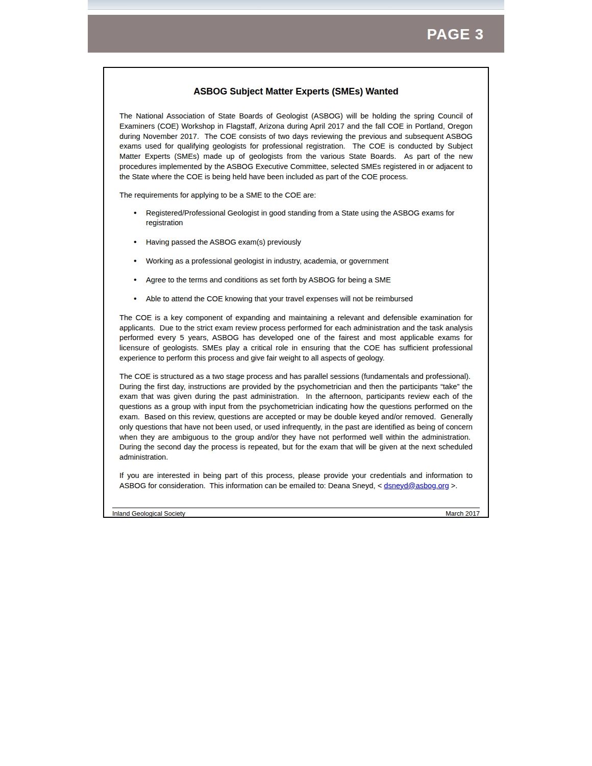PAGE 3
ASBOG Subject Matter Experts (SMEs) Wanted
The National Association of State Boards of Geologist (ASBOG) will be holding the spring Council of Examiners (COE) Workshop in Flagstaff, Arizona during April 2017 and the fall COE in Portland, Oregon during November 2017. The COE consists of two days reviewing the previous and subsequent ASBOG exams used for qualifying geologists for professional registration. The COE is conducted by Subject Matter Experts (SMEs) made up of geologists from the various State Boards. As part of the new procedures implemented by the ASBOG Executive Committee, selected SMEs registered in or adjacent to the State where the COE is being held have been included as part of the COE process.
The requirements for applying to be a SME to the COE are:
Registered/Professional Geologist in good standing from a State using the ASBOG exams for registration
Having passed the ASBOG exam(s) previously
Working as a professional geologist in industry, academia, or government
Agree to the terms and conditions as set forth by ASBOG for being a SME
Able to attend the COE knowing that your travel expenses will not be reimbursed
The COE is a key component of expanding and maintaining a relevant and defensible examination for applicants. Due to the strict exam review process performed for each administration and the task analysis performed every 5 years, ASBOG has developed one of the fairest and most applicable exams for licensure of geologists. SMEs play a critical role in ensuring that the COE has sufficient professional experience to perform this process and give fair weight to all aspects of geology.
The COE is structured as a two stage process and has parallel sessions (fundamentals and professional). During the first day, instructions are provided by the psychometrician and then the participants “take” the exam that was given during the past administration. In the afternoon, participants review each of the questions as a group with input from the psychometrician indicating how the questions performed on the exam. Based on this review, questions are accepted or may be double keyed and/or removed. Generally only questions that have not been used, or used infrequently, in the past are identified as being of concern when they are ambiguous to the group and/or they have not performed well within the administration. During the second day the process is repeated, but for the exam that will be given at the next scheduled administration.
If you are interested in being part of this process, please provide your credentials and information to ASBOG for consideration. This information can be emailed to: Deana Sneyd, < dsneyd@asbog.org >.
Inland Geological Society March 2017